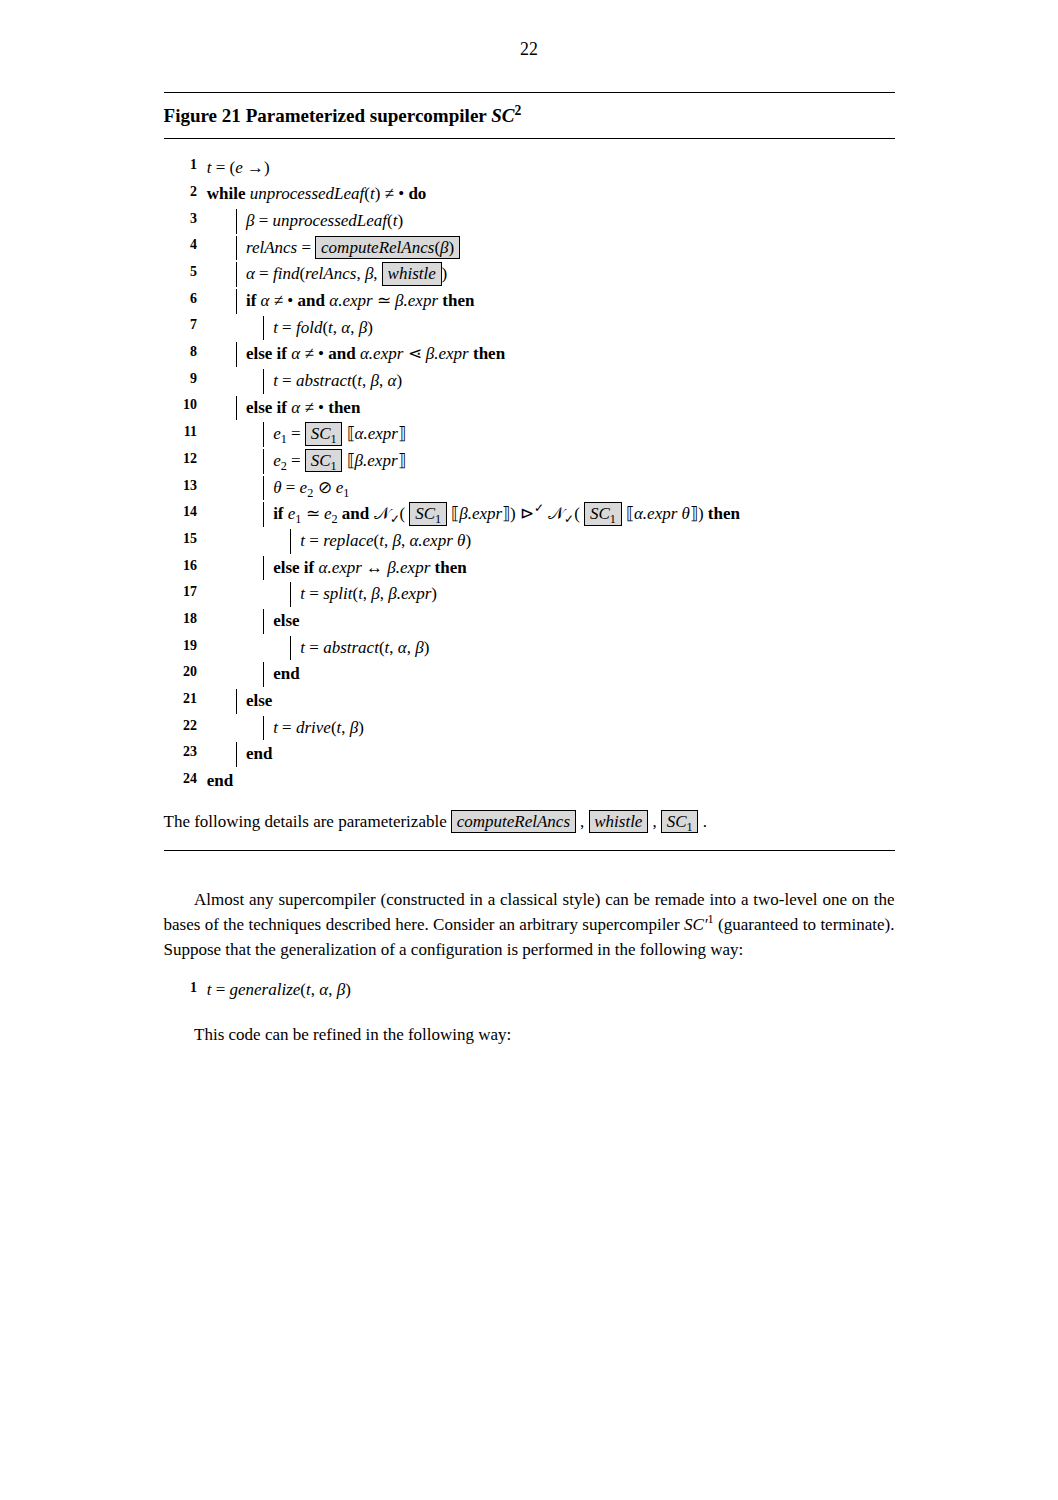22
Figure 21 Parameterized supercompiler SC2
| 1 | t = ( e →) |
| 2 | while unprocessedLeaf ( t ) ≠ • do |
| 3 | β = unprocessedLeaf ( t ) |
| 4 | relAncs = computeRelAncs ( β ) |
| 5 | α = find ( relAncs , β , whistle ) |
| 6 | if α ≠ • and α.expr ≃ β.expr then |
| 7 | t = fold ( t , α , β ) |
| 8 | else if α ≠ • and α.expr ⋖ β.expr then |
| 9 | t = abstract ( t , β , α ) |
| 10 | else if α ≠ • then |
| 11 | e 1 = SC 1 ⟦ α.expr ⟧ |
| 12 | e 2 = SC 1 ⟦ β.expr ⟧ |
| 13 | θ = e 2 ⊘ e 1 |
| 14 | if e 1 ≃ e 2 and 𝒩 ✓ ( SC 1 ⟦ β.expr ⟧) ⊳ ✓ 𝒩 ✓ ( SC 1 ⟦ α.expr θ ⟧) then |
| 15 | t = replace ( t , β , α.expr θ ) |
| 16 | else if α.expr ↔ β.expr then |
| 17 | t = split ( t , β , β.expr ) |
| 18 | else |
| 19 | t = abstract ( t , α , β ) |
| 20 | end |
| 21 | else |
| 22 | t = drive ( t , β ) |
| 23 | end |
| 24 | end |
The following details are parameterizable computeRelAncs , whistle , SC1 .
Almost any supercompiler (constructed in a classical style) can be remade into a two-level one on the bases of the techniques described here. Consider an arbitrary supercompiler SC′1 (guaranteed to terminate). Suppose that the generalization of a configuration is performed in the following way:
| 1 | t = generalize ( t , α , β ) |
This code can be refined in the following way: